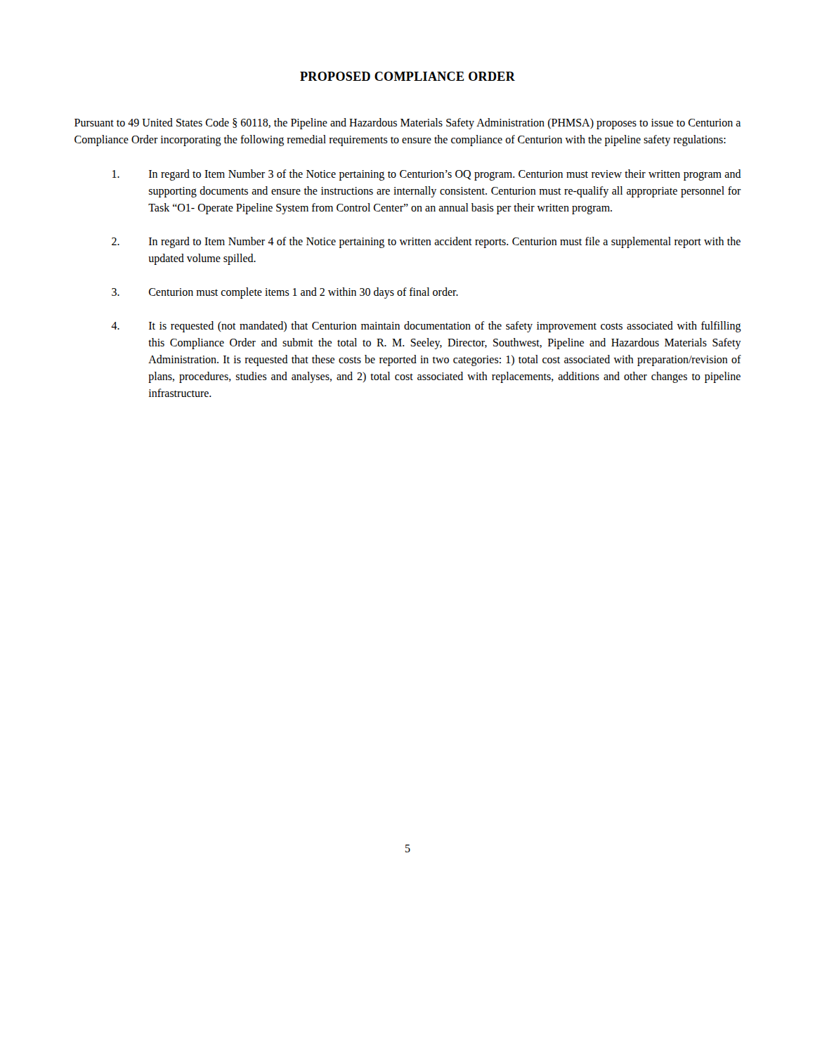PROPOSED COMPLIANCE ORDER
Pursuant to 49 United States Code § 60118, the Pipeline and Hazardous Materials Safety Administration (PHMSA) proposes to issue to Centurion a Compliance Order incorporating the following remedial requirements to ensure the compliance of Centurion with the pipeline safety regulations:
In regard to Item Number 3 of the Notice pertaining to Centurion’s OQ program. Centurion must review their written program and supporting documents and ensure the instructions are internally consistent. Centurion must re-qualify all appropriate personnel for Task “O1- Operate Pipeline System from Control Center” on an annual basis per their written program.
In regard to Item Number 4 of the Notice pertaining to written accident reports. Centurion must file a supplemental report with the updated volume spilled.
Centurion must complete items 1 and 2 within 30 days of final order.
It is requested (not mandated) that Centurion maintain documentation of the safety improvement costs associated with fulfilling this Compliance Order and submit the total to R. M. Seeley, Director, Southwest, Pipeline and Hazardous Materials Safety Administration. It is requested that these costs be reported in two categories: 1) total cost associated with preparation/revision of plans, procedures, studies and analyses, and 2) total cost associated with replacements, additions and other changes to pipeline infrastructure.
5